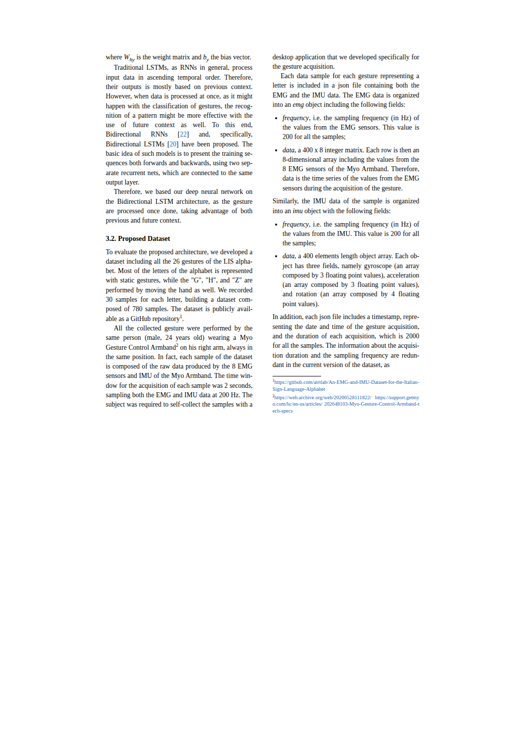where Why is the weight matrix and by the bias vector.
Traditional LSTMs, as RNNs in general, process input data in ascending temporal order. Therefore, their outputs is mostly based on previous context. However, when data is processed at once, as it might happen with the classification of gestures, the recognition of a pattern might be more effective with the use of future context as well. To this end, Bidirectional RNNs [22] and, specifically, Bidirectional LSTMs [20] have been proposed. The basic idea of such models is to present the training sequences both forwards and backwards, using two separate recurrent nets, which are connected to the same output layer.
Therefore, we based our deep neural network on the Bidirectional LSTM architecture, as the gesture are processed once done, taking advantage of both previous and future context.
3.2. Proposed Dataset
To evaluate the proposed architecture, we developed a dataset including all the 26 gestures of the LIS alphabet. Most of the letters of the alphabet is represented with static gestures, while the "G", "H", and "Z" are performed by moving the hand as well. We recorded 30 samples for each letter, building a dataset composed of 780 samples. The dataset is publicly available as a GitHub repository1.
All the collected gesture were performed by the same person (male, 24 years old) wearing a Myo Gesture Control Armband2 on his right arm, always in the same position. In fact, each sample of the dataset is composed of the raw data produced by the 8 EMG sensors and IMU of the Myo Armband. The time window for the acquisition of each sample was 2 seconds, sampling both the EMG and IMU data at 200 Hz. The subject was required to self-collect the samples with a desktop application that we developed specifically for the gesture acquisition.
Each data sample for each gesture representing a letter is included in a json file containing both the EMG and the IMU data. The EMG data is organized into an emg object including the following fields:
frequency, i.e. the sampling frequency (in Hz) of the values from the EMG sensors. This value is 200 for all the samples;
data, a 400 x 8 integer matrix. Each row is then an 8-dimensional array including the values from the 8 EMG sensors of the Myo Armband. Therefore, data is the time series of the values from the EMG sensors during the acquisition of the gesture.
Similarly, the IMU data of the sample is organized into an imu object with the following fields:
frequency, i.e. the sampling frequency (in Hz) of the values from the IMU. This value is 200 for all the samples;
data, a 400 elements length object array. Each object has three fields, namely gyroscope (an array composed by 3 floating point values), acceleration (an array composed by 3 floating point values), and rotation (an array composed by 4 floating point values).
In addition, each json file includes a timestamp, representing the date and time of the gesture acquisition, and the duration of each acquisition, which is 2000 for all the samples. The information about the acquisition duration and the sampling frequency are redundant in the current version of the dataset, as
1https://github.com/airtlab/An-EMG-and-IMU-Dataset-for-the-Italian-Sign-Language-Alphabet
2https://web.archive.org/web/20200528111822/ https://support.getmyo.com/hc/en-us/articles/ 202648103-Myo-Gesture-Control-Armband-tech-specs